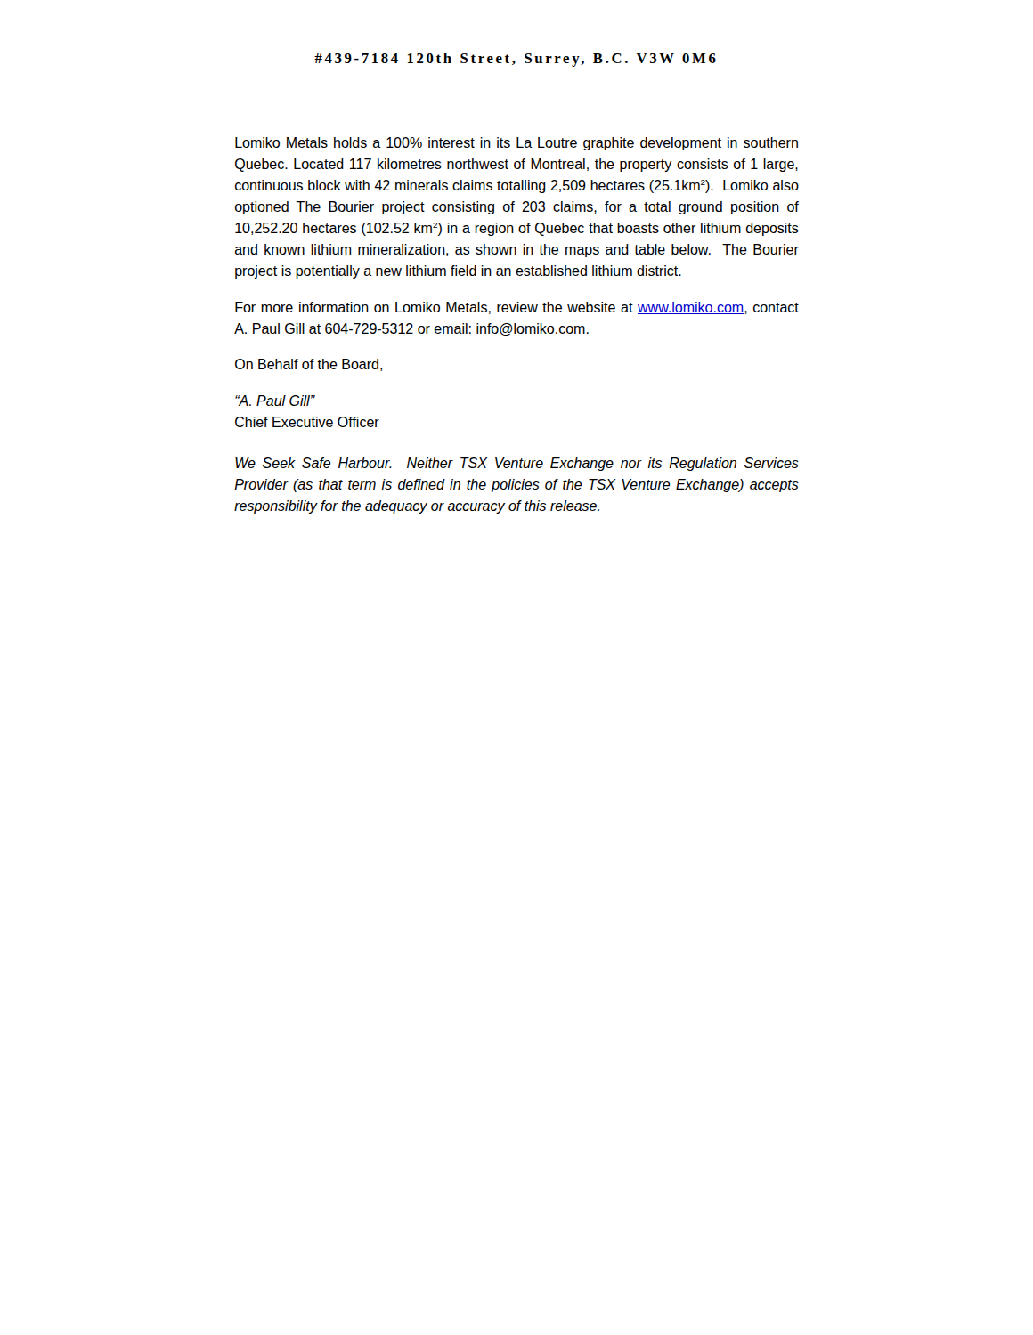#439-7184 120th Street, Surrey, B.C. V3W 0M6
Lomiko Metals holds a 100% interest in its La Loutre graphite development in southern Quebec. Located 117 kilometres northwest of Montreal, the property consists of 1 large, continuous block with 42 minerals claims totalling 2,509 hectares (25.1km2). Lomiko also optioned The Bourier project consisting of 203 claims, for a total ground position of 10,252.20 hectares (102.52 km2) in a region of Quebec that boasts other lithium deposits and known lithium mineralization, as shown in the maps and table below. The Bourier project is potentially a new lithium field in an established lithium district.
For more information on Lomiko Metals, review the website at www.lomiko.com, contact A. Paul Gill at 604-729-5312 or email: info@lomiko.com.
On Behalf of the Board,
“A. Paul Gill”
Chief Executive Officer
We Seek Safe Harbour. Neither TSX Venture Exchange nor its Regulation Services Provider (as that term is defined in the policies of the TSX Venture Exchange) accepts responsibility for the adequacy or accuracy of this release.